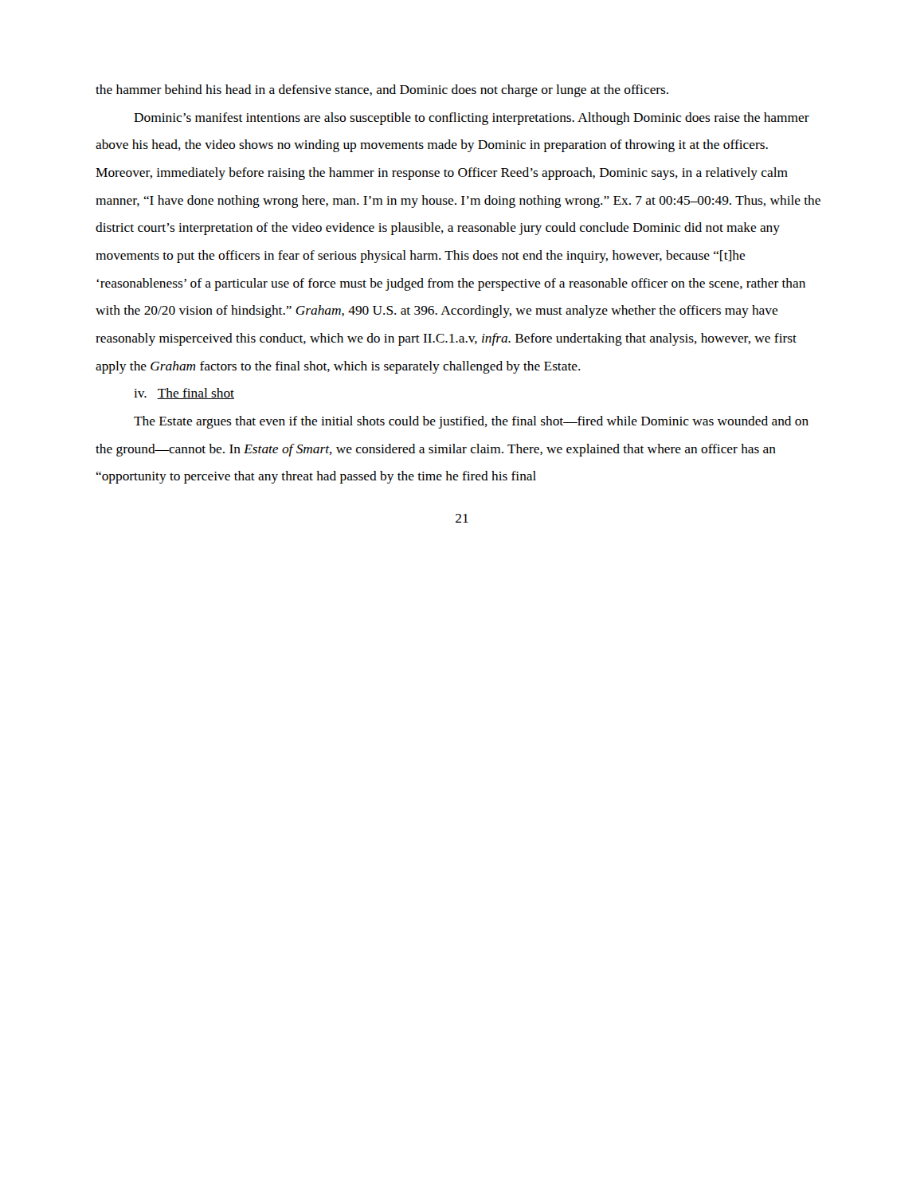the hammer behind his head in a defensive stance, and Dominic does not charge or lunge at the officers.
Dominic’s manifest intentions are also susceptible to conflicting interpretations. Although Dominic does raise the hammer above his head, the video shows no winding up movements made by Dominic in preparation of throwing it at the officers. Moreover, immediately before raising the hammer in response to Officer Reed’s approach, Dominic says, in a relatively calm manner, “I have done nothing wrong here, man. I’m in my house. I’m doing nothing wrong.” Ex. 7 at 00:45–00:49. Thus, while the district court’s interpretation of the video evidence is plausible, a reasonable jury could conclude Dominic did not make any movements to put the officers in fear of serious physical harm. This does not end the inquiry, however, because “[t]he ‘reasonableness’ of a particular use of force must be judged from the perspective of a reasonable officer on the scene, rather than with the 20/20 vision of hindsight.” Graham, 490 U.S. at 396. Accordingly, we must analyze whether the officers may have reasonably misperceived this conduct, which we do in part II.C.1.a.v, infra. Before undertaking that analysis, however, we first apply the Graham factors to the final shot, which is separately challenged by the Estate.
iv. The final shot
The Estate argues that even if the initial shots could be justified, the final shot—fired while Dominic was wounded and on the ground—cannot be. In Estate of Smart, we considered a similar claim. There, we explained that where an officer has an “opportunity to perceive that any threat had passed by the time he fired his final
21